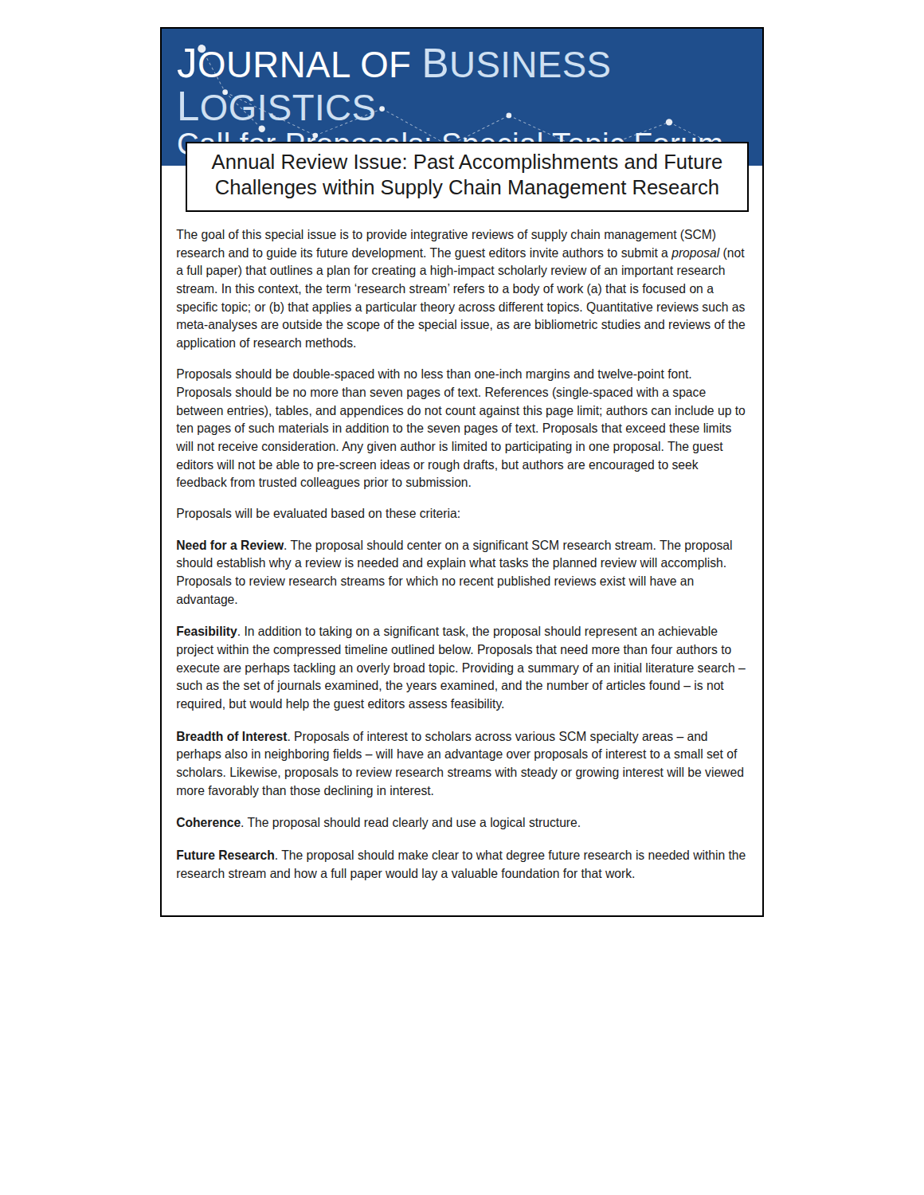Journal of Business Logistics
Call for Proposals: Special Topic Forum
Annual Review Issue: Past Accomplishments and Future Challenges within Supply Chain Management Research
The goal of this special issue is to provide integrative reviews of supply chain management (SCM) research and to guide its future development. The guest editors invite authors to submit a proposal (not a full paper) that outlines a plan for creating a high-impact scholarly review of an important research stream. In this context, the term ‘research stream’ refers to a body of work (a) that is focused on a specific topic; or (b) that applies a particular theory across different topics. Quantitative reviews such as meta-analyses are outside the scope of the special issue, as are bibliometric studies and reviews of the application of research methods.
Proposals should be double-spaced with no less than one-inch margins and twelve-point font. Proposals should be no more than seven pages of text. References (single-spaced with a space between entries), tables, and appendices do not count against this page limit; authors can include up to ten pages of such materials in addition to the seven pages of text. Proposals that exceed these limits will not receive consideration. Any given author is limited to participating in one proposal. The guest editors will not be able to pre-screen ideas or rough drafts, but authors are encouraged to seek feedback from trusted colleagues prior to submission.
Proposals will be evaluated based on these criteria:
Need for a Review. The proposal should center on a significant SCM research stream. The proposal should establish why a review is needed and explain what tasks the planned review will accomplish. Proposals to review research streams for which no recent published reviews exist will have an advantage.
Feasibility. In addition to taking on a significant task, the proposal should represent an achievable project within the compressed timeline outlined below. Proposals that need more than four authors to execute are perhaps tackling an overly broad topic. Providing a summary of an initial literature search – such as the set of journals examined, the years examined, and the number of articles found – is not required, but would help the guest editors assess feasibility.
Breadth of Interest. Proposals of interest to scholars across various SCM specialty areas – and perhaps also in neighboring fields – will have an advantage over proposals of interest to a small set of scholars. Likewise, proposals to review research streams with steady or growing interest will be viewed more favorably than those declining in interest.
Coherence. The proposal should read clearly and use a logical structure.
Future Research. The proposal should make clear to what degree future research is needed within the research stream and how a full paper would lay a valuable foundation for that work.